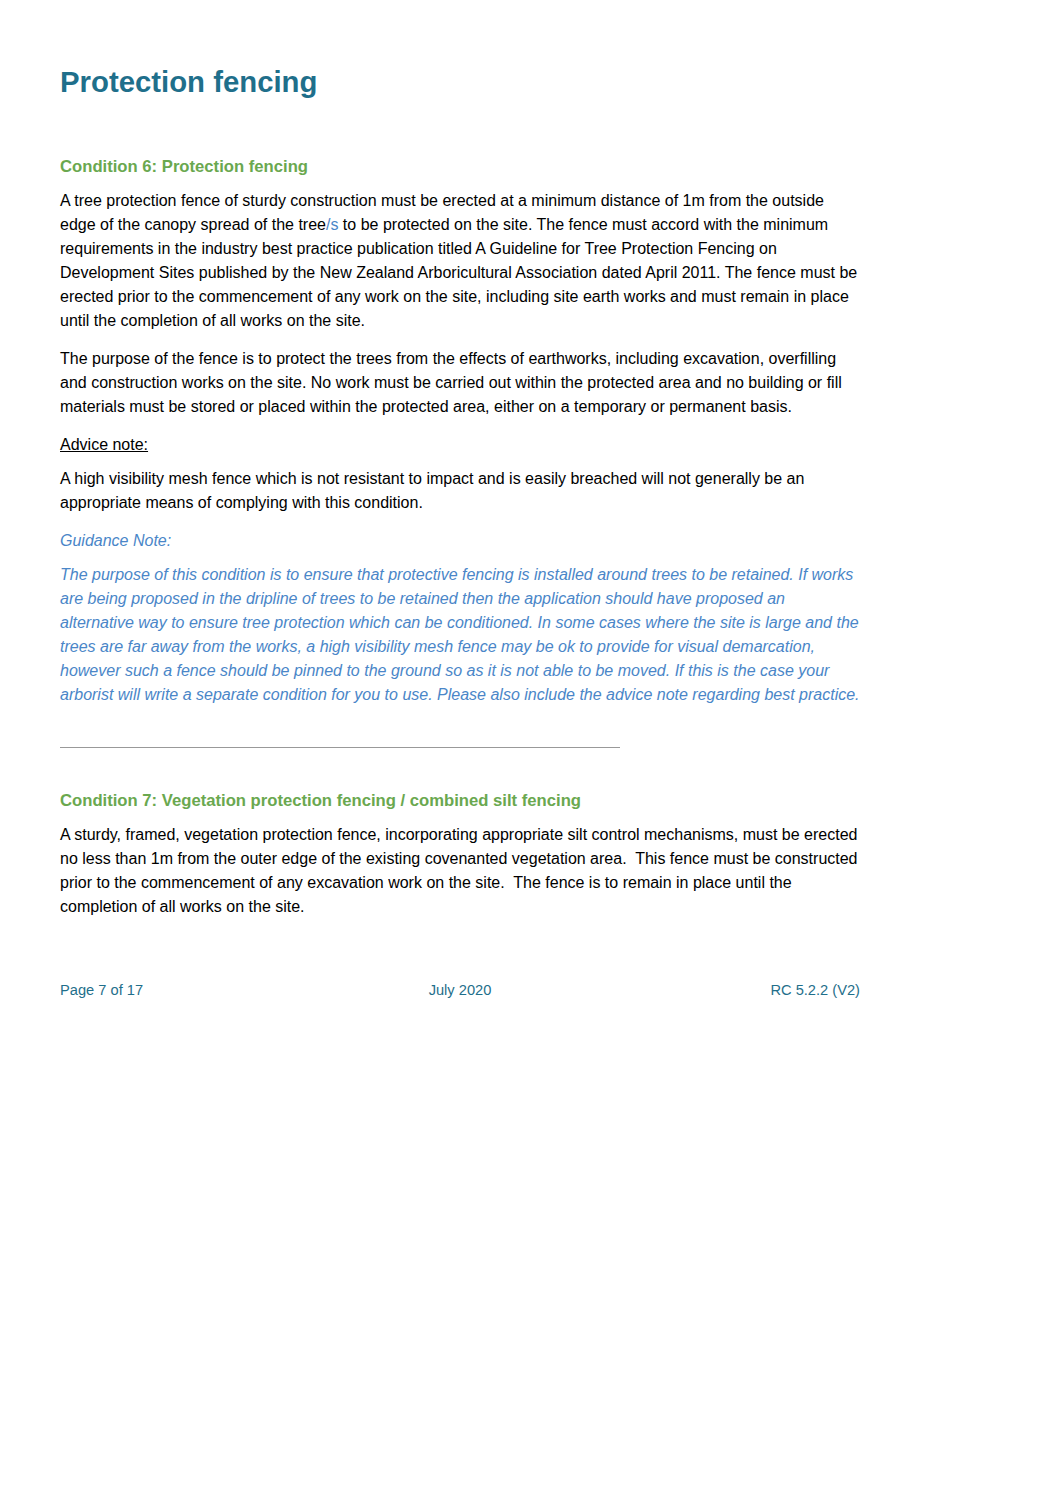Protection fencing
Condition 6: Protection fencing
A tree protection fence of sturdy construction must be erected at a minimum distance of 1m from the outside edge of the canopy spread of the tree/s to be protected on the site. The fence must accord with the minimum requirements in the industry best practice publication titled A Guideline for Tree Protection Fencing on Development Sites published by the New Zealand Arboricultural Association dated April 2011. The fence must be erected prior to the commencement of any work on the site, including site earth works and must remain in place until the completion of all works on the site.
The purpose of the fence is to protect the trees from the effects of earthworks, including excavation, overfilling and construction works on the site. No work must be carried out within the protected area and no building or fill materials must be stored or placed within the protected area, either on a temporary or permanent basis.
Advice note:
A high visibility mesh fence which is not resistant to impact and is easily breached will not generally be an appropriate means of complying with this condition.
Guidance Note:
The purpose of this condition is to ensure that protective fencing is installed around trees to be retained. If works are being proposed in the dripline of trees to be retained then the application should have proposed an alternative way to ensure tree protection which can be conditioned. In some cases where the site is large and the trees are far away from the works, a high visibility mesh fence may be ok to provide for visual demarcation, however such a fence should be pinned to the ground so as it is not able to be moved. If this is the case your arborist will write a separate condition for you to use. Please also include the advice note regarding best practice.
Condition 7: Vegetation protection fencing / combined silt fencing
A sturdy, framed, vegetation protection fence, incorporating appropriate silt control mechanisms, must be erected no less than 1m from the outer edge of the existing covenanted vegetation area. This fence must be constructed prior to the commencement of any excavation work on the site. The fence is to remain in place until the completion of all works on the site.
Page 7 of 17 July 2020 RC 5.2.2 (V2)